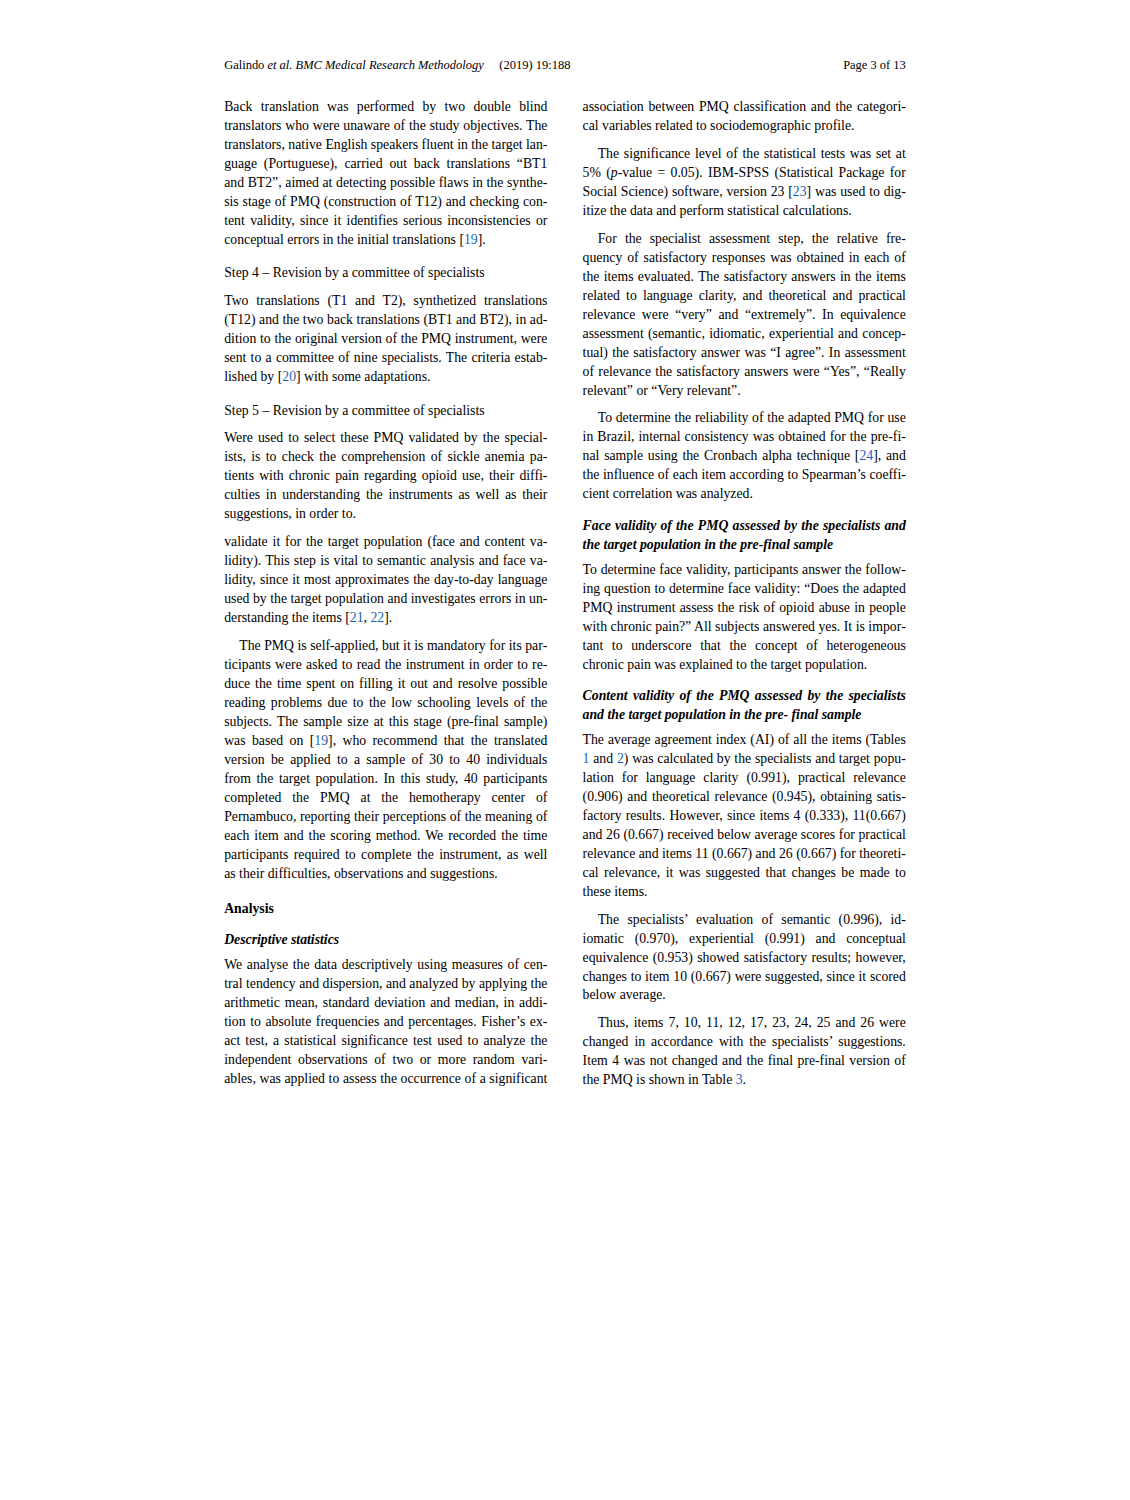Galindo et al. BMC Medical Research Methodology (2019) 19:188
Page 3 of 13
Back translation was performed by two double blind translators who were unaware of the study objectives. The translators, native English speakers fluent in the target language (Portuguese), carried out back translations “BT1 and BT2”, aimed at detecting possible flaws in the synthesis stage of PMQ (construction of T12) and checking content validity, since it identifies serious inconsistencies or conceptual errors in the initial translations [19].
Step 4 – Revision by a committee of specialists
Two translations (T1 and T2), synthetized translations (T12) and the two back translations (BT1 and BT2), in addition to the original version of the PMQ instrument, were sent to a committee of nine specialists. The criteria established by [20] with some adaptations.
Step 5 – Revision by a committee of specialists
Were used to select these PMQ validated by the specialists, is to check the comprehension of sickle anemia patients with chronic pain regarding opioid use, their difficulties in understanding the instruments as well as their suggestions, in order to.
validate it for the target population (face and content validity). This step is vital to semantic analysis and face validity, since it most approximates the day-to-day language used by the target population and investigates errors in understanding the items [21, 22].
The PMQ is self-applied, but it is mandatory for its participants were asked to read the instrument in order to reduce the time spent on filling it out and resolve possible reading problems due to the low schooling levels of the subjects. The sample size at this stage (pre-final sample) was based on [19], who recommend that the translated version be applied to a sample of 30 to 40 individuals from the target population. In this study, 40 participants completed the PMQ at the hemotherapy center of Pernambuco, reporting their perceptions of the meaning of each item and the scoring method. We recorded the time participants required to complete the instrument, as well as their difficulties, observations and suggestions.
Analysis
Descriptive statistics
We analyse the data descriptively using measures of central tendency and dispersion, and analyzed by applying the arithmetic mean, standard deviation and median, in addition to absolute frequencies and percentages. Fisher’s exact test, a statistical significance test used to analyze the independent observations of two or more random variables, was applied to assess the occurrence of a significant association between PMQ classification and the categorical variables related to sociodemographic profile.
The significance level of the statistical tests was set at 5% (p-value = 0.05). IBM-SPSS (Statistical Package for Social Science) software, version 23 [23] was used to digitize the data and perform statistical calculations.
For the specialist assessment step, the relative frequency of satisfactory responses was obtained in each of the items evaluated. The satisfactory answers in the items related to language clarity, and theoretical and practical relevance were “very” and “extremely”. In equivalence assessment (semantic, idiomatic, experiential and conceptual) the satisfactory answer was “I agree”. In assessment of relevance the satisfactory answers were “Yes”, “Really relevant” or “Very relevant”.
To determine the reliability of the adapted PMQ for use in Brazil, internal consistency was obtained for the pre-final sample using the Cronbach alpha technique [24], and the influence of each item according to Spearman’s coefficient correlation was analyzed.
Face validity of the PMQ assessed by the specialists and the target population in the pre-final sample
To determine face validity, participants answer the following question to determine face validity: “Does the adapted PMQ instrument assess the risk of opioid abuse in people with chronic pain?” All subjects answered yes. It is important to underscore that the concept of heterogeneous chronic pain was explained to the target population.
Content validity of the PMQ assessed by the specialists and the target population in the pre- final sample
The average agreement index (AI) of all the items (Tables 1 and 2) was calculated by the specialists and target population for language clarity (0.991), practical relevance (0.906) and theoretical relevance (0.945), obtaining satisfactory results. However, since items 4 (0.333), 11(0.667) and 26 (0.667) received below average scores for practical relevance and items 11 (0.667) and 26 (0.667) for theoretical relevance, it was suggested that changes be made to these items.
The specialists’ evaluation of semantic (0.996), idiomatic (0.970), experiential (0.991) and conceptual equivalence (0.953) showed satisfactory results; however, changes to item 10 (0.667) were suggested, since it scored below average.
Thus, items 7, 10, 11, 12, 17, 23, 24, 25 and 26 were changed in accordance with the specialists’ suggestions. Item 4 was not changed and the final pre-final version of the PMQ is shown in Table 3.